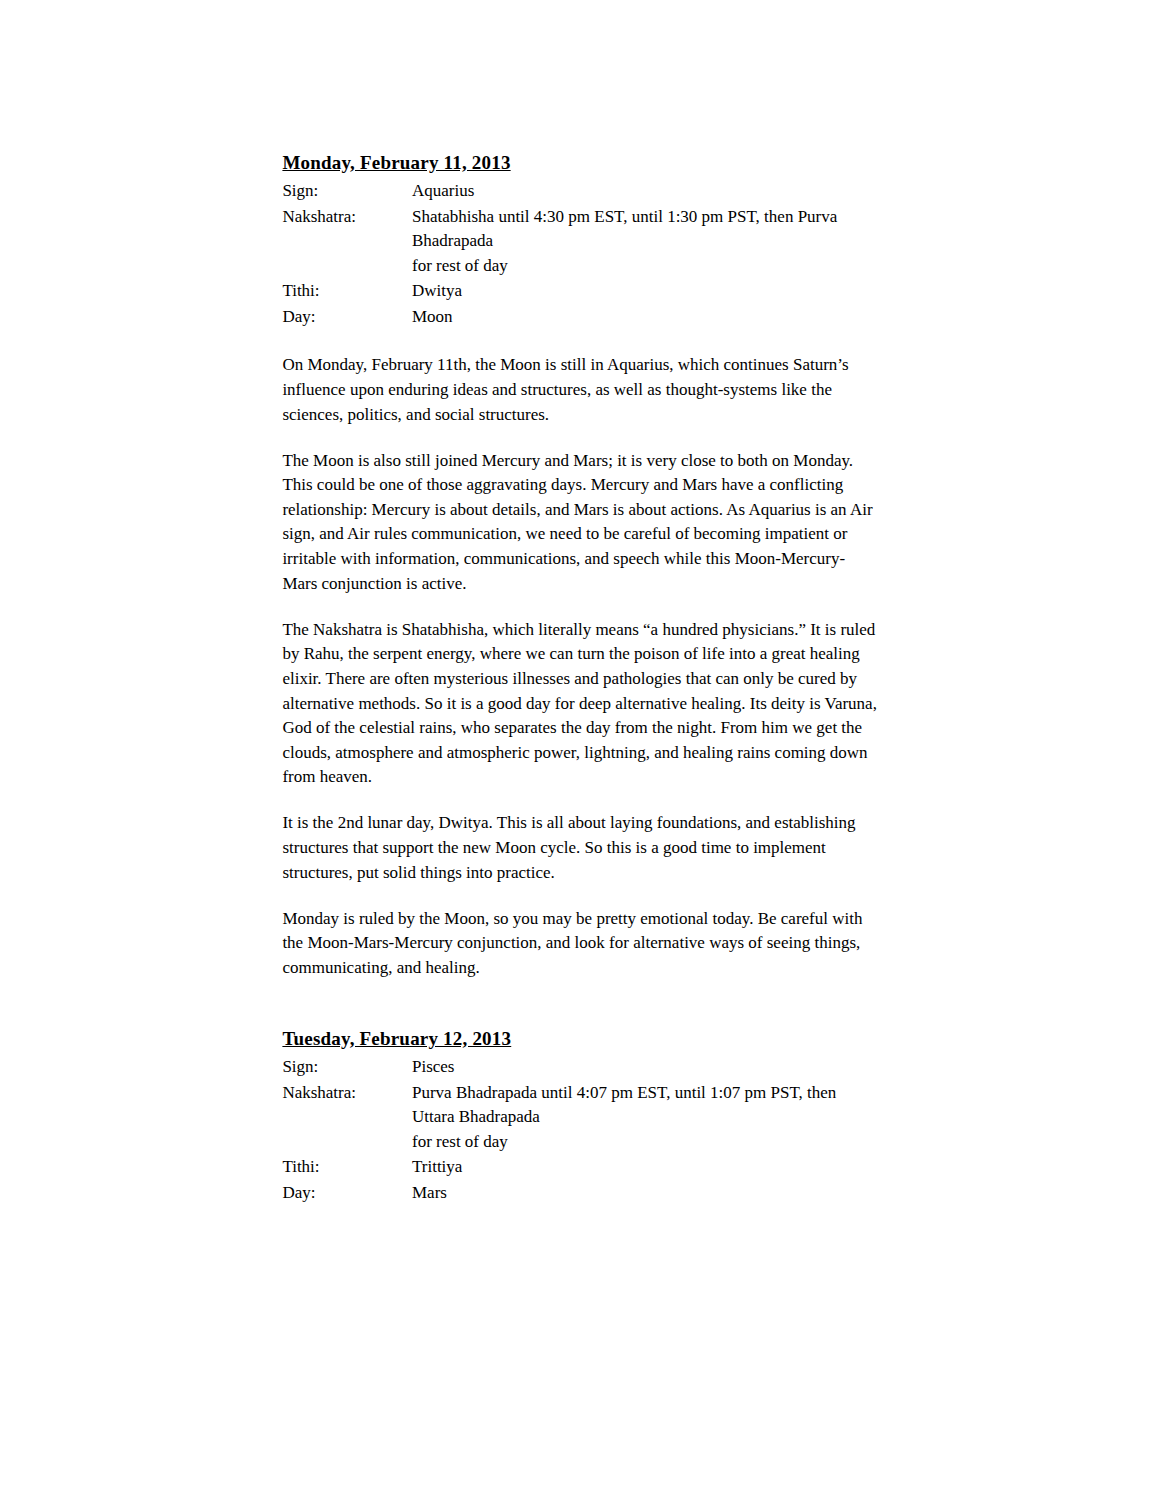Monday, February 11, 2013
| Sign: | Aquarius |
| Nakshatra: | Shatabhisha until 4:30 pm EST, until 1:30 pm PST, then Purva Bhadrapada for rest of day |
| Tithi: | Dwitya |
| Day: | Moon |
On Monday, February 11th, the Moon is still in Aquarius, which continues Saturn’s influence upon enduring ideas and structures, as well as thought-systems like the sciences, politics, and social structures.
The Moon is also still joined Mercury and Mars; it is very close to both on Monday. This could be one of those aggravating days. Mercury and Mars have a conflicting relationship: Mercury is about details, and Mars is about actions. As Aquarius is an Air sign, and Air rules communication, we need to be careful of becoming impatient or irritable with information, communications, and speech while this Moon-Mercury-Mars conjunction is active.
The Nakshatra is Shatabhisha, which literally means “a hundred physicians.” It is ruled by Rahu, the serpent energy, where we can turn the poison of life into a great healing elixir. There are often mysterious illnesses and pathologies that can only be cured by alternative methods. So it is a good day for deep alternative healing. Its deity is Varuna, God of the celestial rains, who separates the day from the night. From him we get the clouds, atmosphere and atmospheric power, lightning, and healing rains coming down from heaven.
It is the 2nd lunar day, Dwitya. This is all about laying foundations, and establishing structures that support the new Moon cycle. So this is a good time to implement structures, put solid things into practice.
Monday is ruled by the Moon, so you may be pretty emotional today. Be careful with the Moon-Mars-Mercury conjunction, and look for alternative ways of seeing things, communicating, and healing.
Tuesday, February 12, 2013
| Sign: | Pisces |
| Nakshatra: | Purva Bhadrapada until 4:07 pm EST, until 1:07 pm PST, then Uttara Bhadrapada for rest of day |
| Tithi: | Trittiya |
| Day: | Mars |